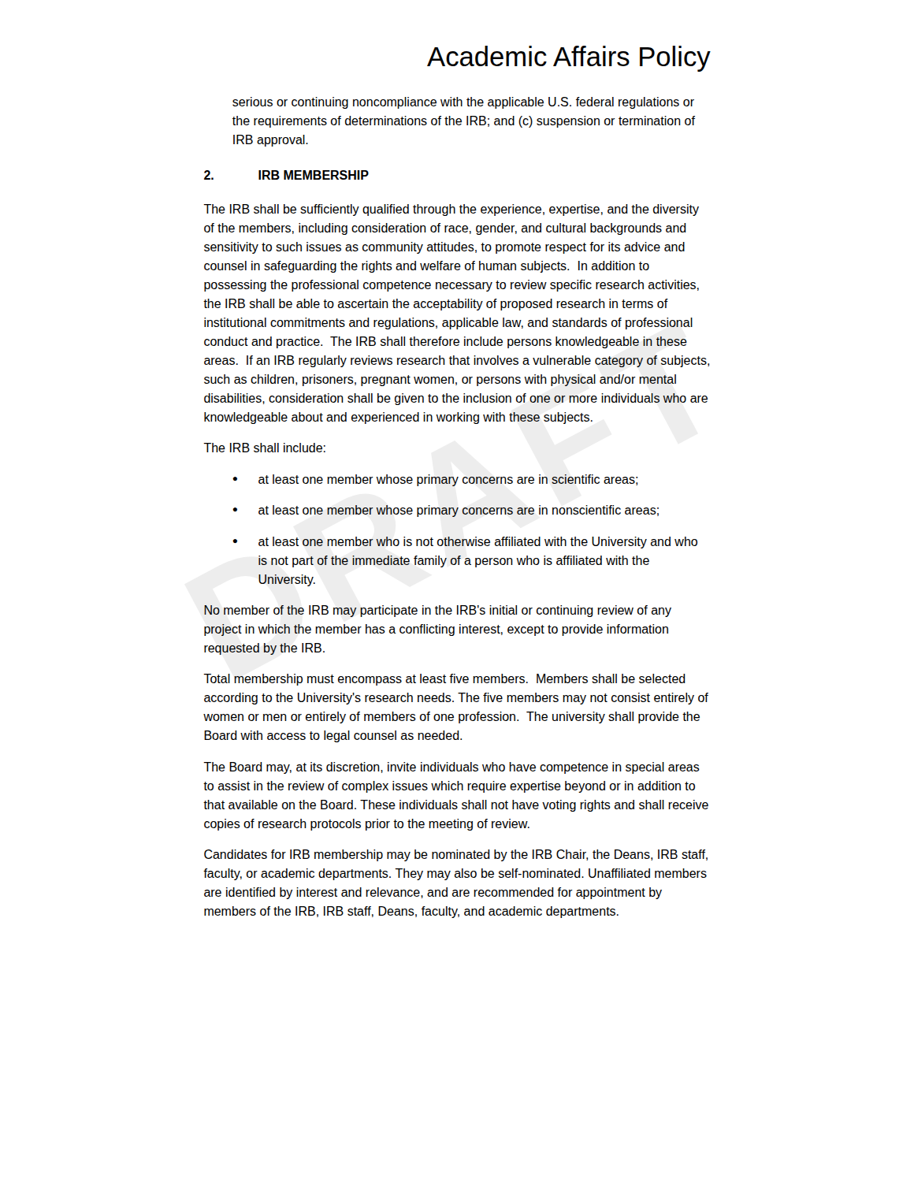DRAFT
Academic Affairs Policy
serious or continuing noncompliance with the applicable U.S. federal regulations or the requirements of determinations of the IRB; and (c) suspension or termination of IRB approval.
2. IRB MEMBERSHIP
The IRB shall be sufficiently qualified through the experience, expertise, and the diversity of the members, including consideration of race, gender, and cultural backgrounds and sensitivity to such issues as community attitudes, to promote respect for its advice and counsel in safeguarding the rights and welfare of human subjects. In addition to possessing the professional competence necessary to review specific research activities, the IRB shall be able to ascertain the acceptability of proposed research in terms of institutional commitments and regulations, applicable law, and standards of professional conduct and practice. The IRB shall therefore include persons knowledgeable in these areas. If an IRB regularly reviews research that involves a vulnerable category of subjects, such as children, prisoners, pregnant women, or persons with physical and/or mental disabilities, consideration shall be given to the inclusion of one or more individuals who are knowledgeable about and experienced in working with these subjects.
The IRB shall include:
at least one member whose primary concerns are in scientific areas;
at least one member whose primary concerns are in nonscientific areas;
at least one member who is not otherwise affiliated with the University and who is not part of the immediate family of a person who is affiliated with the University.
No member of the IRB may participate in the IRB's initial or continuing review of any project in which the member has a conflicting interest, except to provide information requested by the IRB.
Total membership must encompass at least five members. Members shall be selected according to the University's research needs. The five members may not consist entirely of women or men or entirely of members of one profession. The university shall provide the Board with access to legal counsel as needed.
The Board may, at its discretion, invite individuals who have competence in special areas to assist in the review of complex issues which require expertise beyond or in addition to that available on the Board. These individuals shall not have voting rights and shall receive copies of research protocols prior to the meeting of review.
Candidates for IRB membership may be nominated by the IRB Chair, the Deans, IRB staff, faculty, or academic departments. They may also be self-nominated. Unaffiliated members are identified by interest and relevance, and are recommended for appointment by members of the IRB, IRB staff, Deans, faculty, and academic departments.